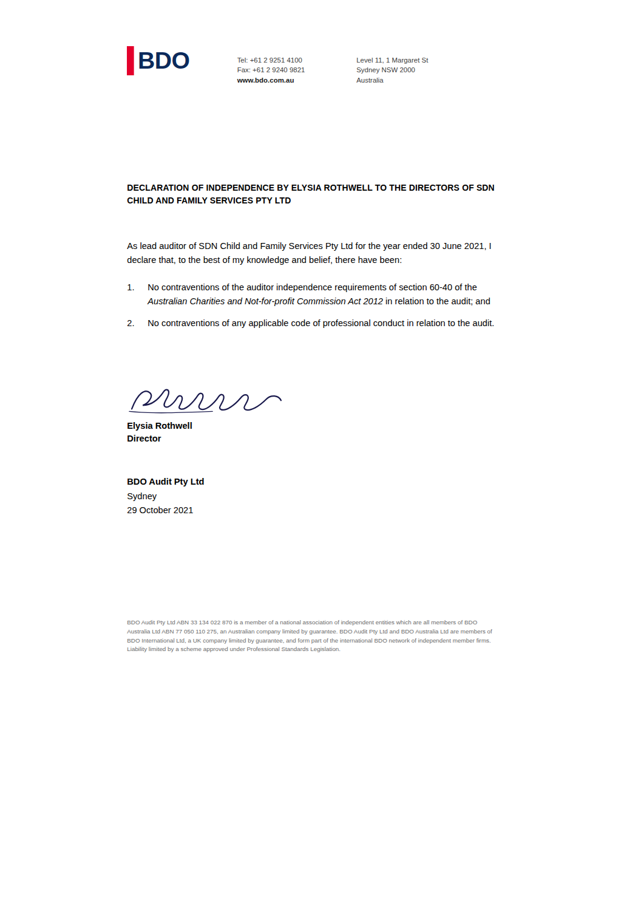BDO
Tel: +61 2 9251 4100
Fax: +61 2 9240 9821
www.bdo.com.au
Level 11, 1 Margaret St
Sydney NSW 2000
Australia
Declaration of Independence by Elysia Rothwell to the Directors of SDN Child and Family Services Pty Ltd
As lead auditor of SDN Child and Family Services Pty Ltd for the year ended 30 June 2021, I declare that, to the best of my knowledge and belief, there have been:
No contraventions of the auditor independence requirements of section 60-40 of the Australian Charities and Not-for-profit Commission Act 2012 in relation to the audit; and
No contraventions of any applicable code of professional conduct in relation to the audit.
Elysia Rothwell
Director
BDO Audit Pty Ltd
Sydney
29 October 2021
BDO Audit Pty Ltd ABN 33 134 022 870 is a member of a national association of independent entities which are all members of BDO Australia Ltd ABN 77 050 110 275, an Australian company limited by guarantee. BDO Audit Pty Ltd and BDO Australia Ltd are members of BDO International Ltd, a UK company limited by guarantee, and form part of the international BDO network of independent member firms. Liability limited by a scheme approved under Professional Standards Legislation.